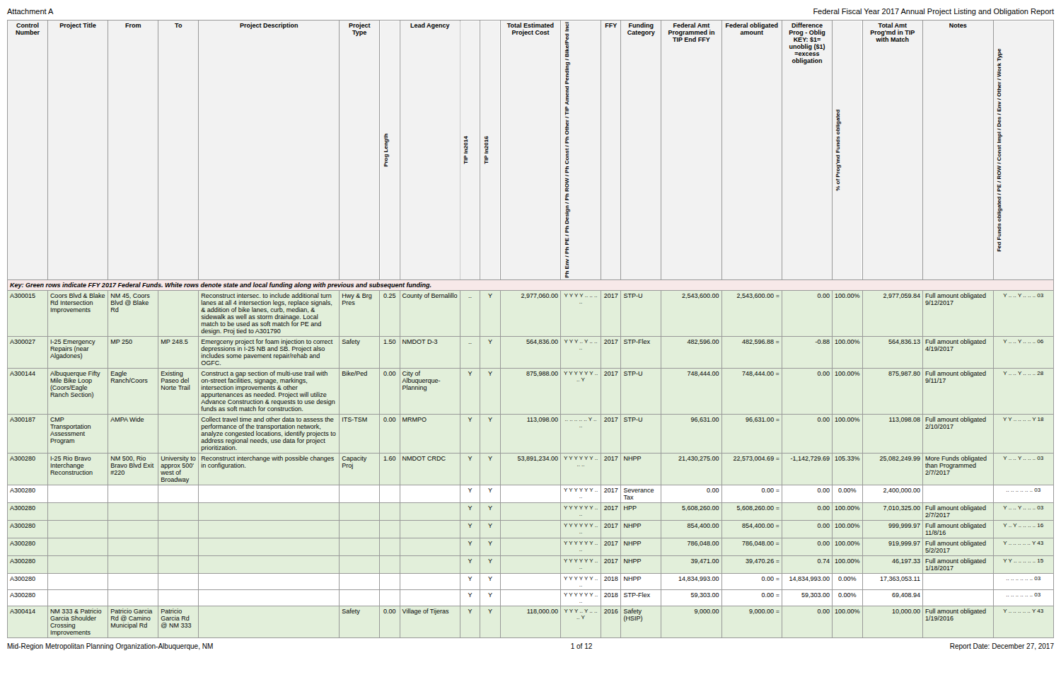Attachment A
Federal Fiscal Year 2017 Annual Project Listing and Obligation Report
| Control Number | Project Title | From | To | Project Description | Project Type | Prog Length | Lead Agency | TIP In2014 | TIP In2016 | Total Estimated Project Cost | Ph Env / Ph PE / Ph Design / Ph ROW / Ph Const / Ph Other / TIP Amend Pending / Bike/Ped Incl | FFY | Funding Category | Federal Amt Programmed in TIP End FFY | Federal obligated amount | Difference Prog - Oblig KEY: $1= unoblig ($1) =excess obligation | % of Prog'md Funds obligated | Total Amt Prog'md in TIP with Match | Notes | Fed Funds obligated / PE / ROW / Const Impl / Des / Env / Other / Work Type |
| --- | --- | --- | --- | --- | --- | --- | --- | --- | --- | --- | --- | --- | --- | --- | --- | --- | --- | --- | --- | --- |
| Key: Green rows indicate FFY 2017 Federal Funds. White rows denote state and local funding along with previous and subsequent funding. |
| A300015 | Coors Blvd & Blake Rd Intersection Improvements | NM 45, Coors Blvd @ Blake Rd | | Reconstruct intersec. to include additional turn lanes at all 4 intersection legs, replace signals, & addition of bike lanes, curb, median, & sidewalk as well as storm drainage. Local match to be used as soft match for PE and design. Proj tied to A301790 | Hwy & Brg Pres | 0.25 | County of Bernalillo | .. | Y | 2,977,060.00 | Y Y Y Y .. .. .. .. | 2017 | STP-U | 2,543,600.00 | 2,543,600.00 = | 0.00 | 100.00% | 2,977,059.84 | Full amount obligated 9/12/2017 | Y .. .. Y .. .. .. 03 |
| A300027 | I-25 Emergency Repairs (near Algadones) | MP 250 | MP 248.5 | Emergceny project for foam injection to correct depressions in I-25 NB and SB. Project also includes some pavement repair/rehab and OGFC. | Safety | 1.50 | NMDOT D-3 | .. | Y | 564,836.00 | Y Y Y .. Y .. .. .. | 2017 | STP-Flex | 482,596.00 | 482,596.88 = | -0.88 | 100.00% | 564,836.13 | Full amount obligated 4/19/2017 | Y .. .. Y .. .. .. 06 |
| A300144 | Albuquerque Fifty Mile Bike Loop (Coors/Eagle Ranch Section) | Eagle Ranch/Coors | Existing Paseo del Norte Trail | Construct a gap section of multi-use trail with on-street facilities, signage, markings, intersection improvements & other appurtenances as needed. Project will utilize Advance Construction & requests to use design funds as soft match for construction. | Bike/Ped | 0.00 | City of Albuquerque-Planning | Y | Y | 875,988.00 | Y Y Y Y Y Y .. .. Y | 2017 | STP-U | 748,444.00 | 748,444.00 = | 0.00 | 100.00% | 875,987.80 | Full amount obligated 9/11/17 | Y .. .. Y .. .. .. 28 |
| A300187 | CMP Transportation Assessment Program | AMPA Wide | | Collect travel time and other data to assess the performance of the transportation network, analyze congested locations, identify projects to address regional needs, use data for project prioritization. | ITS-TSM | 0.00 | MRMPO | Y | Y | 113,098.00 | .. .. .. .. .. Y .. .. | 2017 | STP-U | 96,631.00 | 96,631.00 = | 0.00 | 100.00% | 113,098.08 | Full amount obligated 2/10/2017 | Y Y .. .. .. .. Y 18 |
| A300280 | I-25 Rio Bravo Interchange Reconstruction | NM 500, Rio Bravo Blvd Exit #220 | University to approx 500' west of Broadway | Reconstruct interchange with possible changes in configuration. | Capacity Proj | 1.60 | NMDOT CRDC | Y | Y | 53,891,234.00 | Y Y Y Y Y Y .. .. .. | 2017 | NHPP | 21,430,275.00 | 22,573,004.69 = | -1,142,729.69 | 105.33% | 25,082,249.99 | More Funds obligated than Programmed 2/7/2017 | Y .. .. Y .. .. .. 03 |
| A300280 | | | | | | | | Y | Y | | Y Y Y Y Y Y .. .. | 2017 | Severance Tax | 0.00 | 0.00 = | 0.00 | 0.00% | 2,400,000.00 | | .. .. .. .. .. .. 03 |
| A300280 | | | | | | | | Y | Y | | Y Y Y Y Y Y .. .. | 2017 | HPP | 5,608,260.00 | 5,608,260.00 = | 0.00 | 100.00% | 7,010,325.00 | Full amount obligated 2/7/2017 | Y .. .. Y .. .. .. 03 |
| A300280 | | | | | | | | Y | Y | | Y Y Y Y Y Y .. .. | 2017 | NHPP | 854,400.00 | 854,400.00 = | 0.00 | 100.00% | 999,999.97 | Full amount obligated 11/8/16 | Y .. Y .. .. .. .. 16 |
| A300280 | | | | | | | | Y | Y | | Y Y Y Y Y Y .. .. | 2017 | NHPP | 786,048.00 | 786,048.00 = | 0.00 | 100.00% | 919,999.97 | Full amount obligated 5/2/2017 | Y .. .. .. .. .. Y 43 |
| A300280 | | | | | | | | Y | Y | | Y Y Y Y Y Y .. .. | 2017 | NHPP | 39,471.00 | 39,470.26 = | 0.74 | 100.00% | 46,197.33 | Full amount obligated 1/18/2017 | Y Y .. .. .. .. .. 15 |
| A300280 | | | | | | | | Y | Y | | Y Y Y Y Y Y .. .. | 2018 | NHPP | 14,834,993.00 | 0.00 = | 14,834,993.00 | 0.00% | 17,363,053.11 | | .. .. .. .. .. .. 03 |
| A300280 | | | | | | | | Y | Y | | Y Y Y Y Y Y .. .. | 2018 | STP-Flex | 59,303.00 | 0.00 = | 59,303.00 | 0.00% | 69,408.94 | | .. .. .. .. .. .. 03 |
| A300414 | NM 333 & Patricio Garcia Shoulder Crossing Improvements | Patricio Garcia Rd @ Camino Municipal Rd | Patricio Garcia Rd @ NM 333 | | Safety | 0.00 | Village of Tijeras | Y | Y | 118,000.00 | Y Y Y .. Y .. .. .. Y | 2016 | Safety (HSIP) | 9,000.00 | 9,000.00 = | 0.00 | 100.00% | 10,000.00 | Full amount obligated 1/19/2016 | Y .. .. .. .. .. Y 43 |
Mid-Region Metropolitan Planning Organization-Albuquerque, NM
1 of 12
Report Date: December 27, 2017